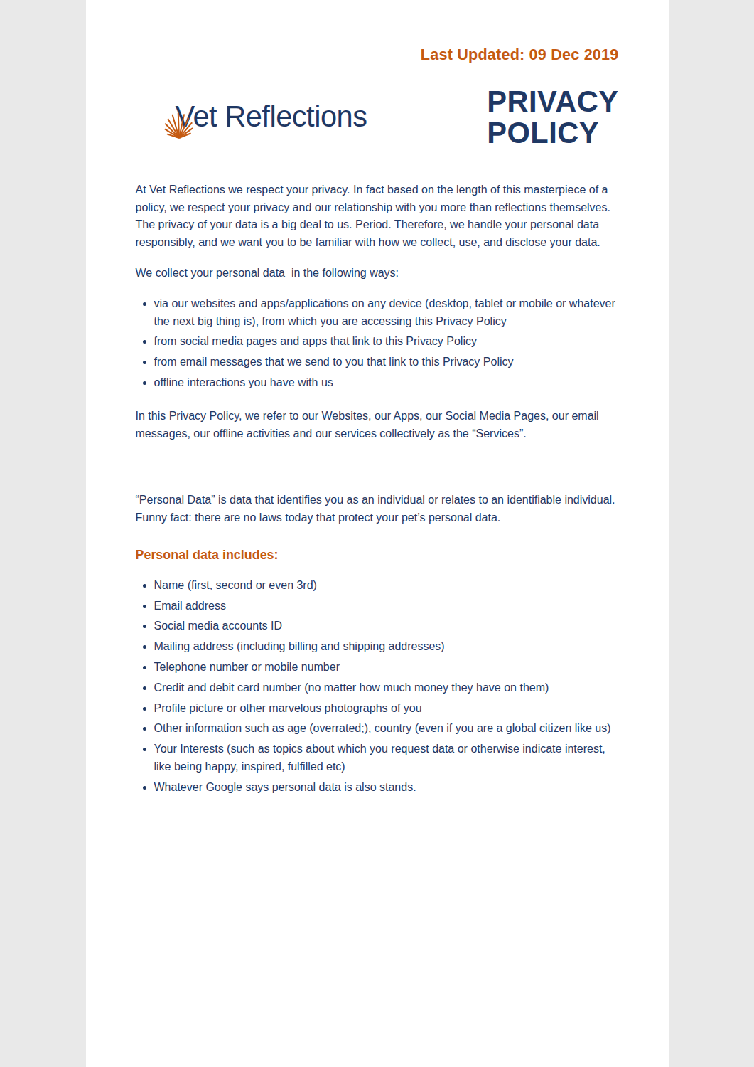Last Updated: 09 Dec 2019
Vet Reflections
PRIVACY
POLICY
At Vet Reflections we respect your privacy. In fact based on the length of this masterpiece of a policy, we respect your privacy and our relationship with you more than reflections themselves. The privacy of your data is a big deal to us. Period. Therefore, we handle your personal data responsibly, and we want you to be familiar with how we collect, use, and disclose your data.
We collect your personal data in the following ways:
via our websites and apps/applications on any device (desktop, tablet or mobile or whatever the next big thing is), from which you are accessing this Privacy Policy
from social media pages and apps that link to this Privacy Policy
from email messages that we send to you that link to this Privacy Policy
offline interactions you have with us
In this Privacy Policy, we refer to our Websites, our Apps, our Social Media Pages, our email messages, our offline activities and our services collectively as the “Services”.
“Personal Data” is data that identifies you as an individual or relates to an identifiable individual. Funny fact: there are no laws today that protect your pet’s personal data.
Personal data includes:
Name (first, second or even 3rd)
Email address
Social media accounts ID
Mailing address (including billing and shipping addresses)
Telephone number or mobile number
Credit and debit card number (no matter how much money they have on them)
Profile picture or other marvelous photographs of you
Other information such as age (overrated;), country (even if you are a global citizen like us)
Your Interests (such as topics about which you request data or otherwise indicate interest, like being happy, inspired, fulfilled etc)
Whatever Google says personal data is also stands.